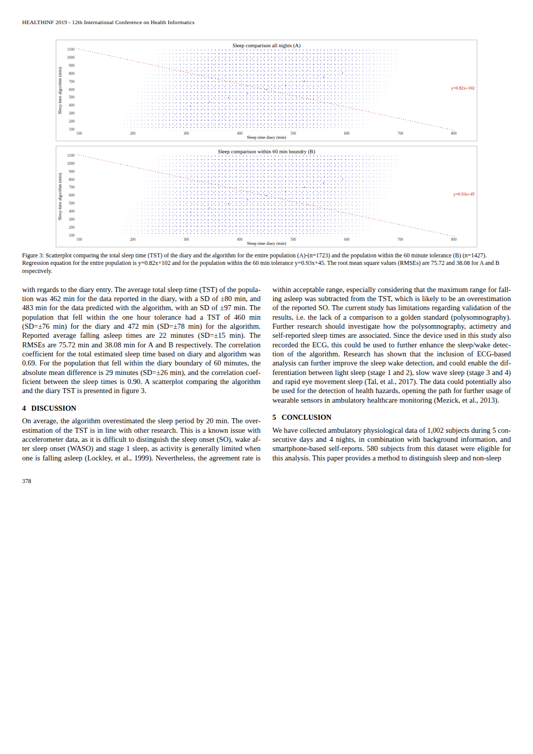HEALTHINF 2019 - 12th International Conference on Health Informatics
Sleep comparison all nights (A)
Sleep time algorithm (min)
11001000900800700600500400300200100
100200300400500600700800
Sleep time diary (min)
y=0.82x+102
Sleep comparison within 60 min boundry (B)
Sleep time algorithm (min)
11001000900800700600500400300200100
100200300400500600700800
Sleep time diary (min)
y=0.93x+45
Figure 3: Scatterplot comparing the total sleep time (TST) of the diary and the algorithm for the entire population (A)-(n=1723) and the population within the 60 minute tolerance (B) (n=1427). Regression equation for the entire population is y=0.82x+102 and for the population within the 60 min tolerance y=0.93x+45. The root mean square values (RMSEs) are 75.72 and 38.08 for A and B respectively.
with regards to the diary entry. The average total sleep time (TST) of the population was 462 min for the data reported in the diary, with a SD of ±80 min, and 483 min for the data predicted with the algorithm, with an SD of ±97 min. The population that fell within the one hour tolerance had a TST of 460 min (SD=±76 min) for the diary and 472 min (SD=±78 min) for the algorithm. Reported average falling asleep times are 22 minutes (SD=±15 min). The RMSEs are 75.72 min and 38.08 min for A and B respectively. The correlation coefficient for the total estimated sleep time based on diary and algorithm was 0.69. For the population that fell within the diary boundary of 60 minutes, the absolute mean difference is 29 minutes (SD=±26 min), and the correlation coefficient between the sleep times is 0.90. A scatterplot comparing the algorithm and the diary TST is presented in figure 3.
4 DISCUSSION
On average, the algorithm overestimated the sleep period by 20 min. The overestimation of the TST is in line with other research. This is a known issue with accelerometer data, as it is difficult to distinguish the sleep onset (SO), wake after sleep onset (WASO) and stage 1 sleep, as activity is generally limited when one is falling asleep (Lockley, et al., 1999). Nevertheless, the agreement rate is within acceptable range, especially considering that the maximum range for falling asleep was subtracted from the TST, which is likely to be an overestimation of the reported SO. The current study has limitations regarding validation of the results, i.e. the lack of a comparison to a golden standard (polysomnography). Further research should investigate how the polysomnography, actimetry and self-reported sleep times are associated. Since the device used in this study also recorded the ECG, this could be used to further enhance the sleep/wake detection of the algorithm. Research has shown that the inclusion of ECG-based analysis can further improve the sleep wake detection, and could enable the differentiation between light sleep (stage 1 and 2), slow wave sleep (stage 3 and 4) and rapid eye movement sleep (Tal, et al., 2017). The data could potentially also be used for the detection of health hazards, opening the path for further usage of wearable sensors in ambulatory healthcare monitoring (Mezick, et al., 2013).
5 CONCLUSION
We have collected ambulatory physiological data of 1,002 subjects during 5 consecutive days and 4 nights, in combination with background information, and smartphone-based self-reports. 580 subjects from this dataset were eligible for this analysis. This paper provides a method to distinguish sleep and non-sleep
378